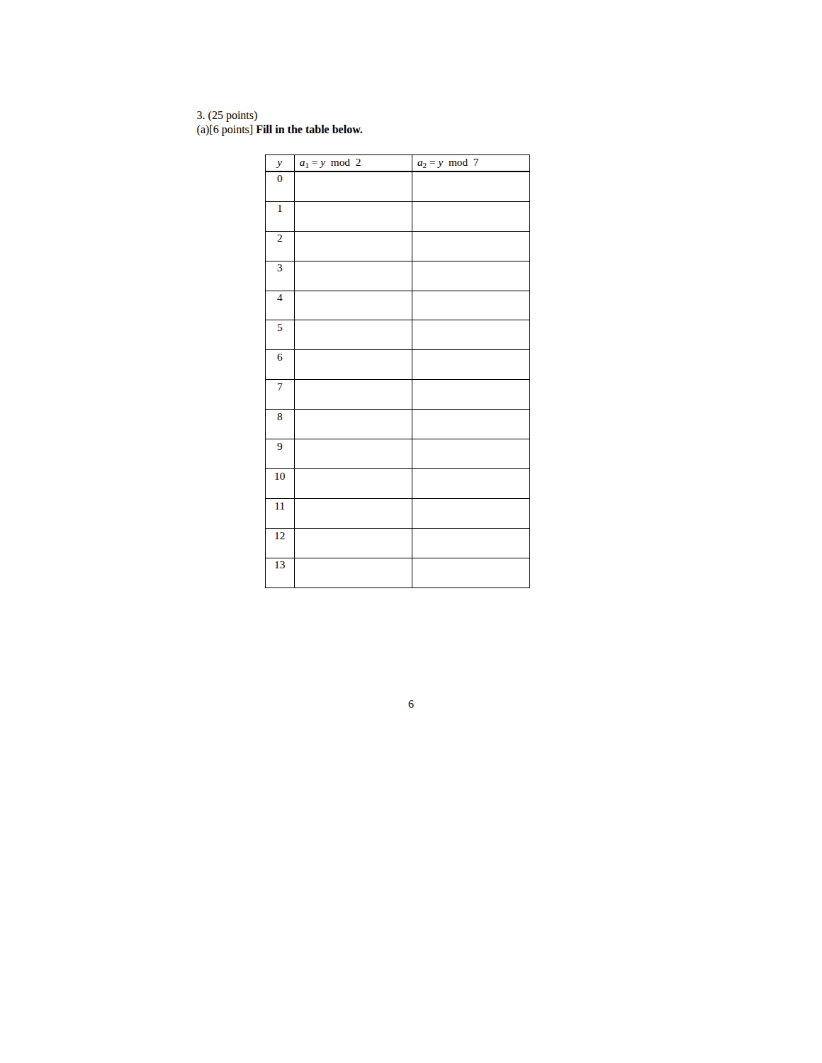3. (25 points)
(a)[6 points] Fill in the table below.
| y | a 1 = y mod 2 | a 2 = y mod 7 |
| --- | --- | --- |
| 0 | | |
| 1 | | |
| 2 | | |
| 3 | | |
| 4 | | |
| 5 | | |
| 6 | | |
| 7 | | |
| 8 | | |
| 9 | | |
| 10 | | |
| 11 | | |
| 12 | | |
| 13 | | |
6